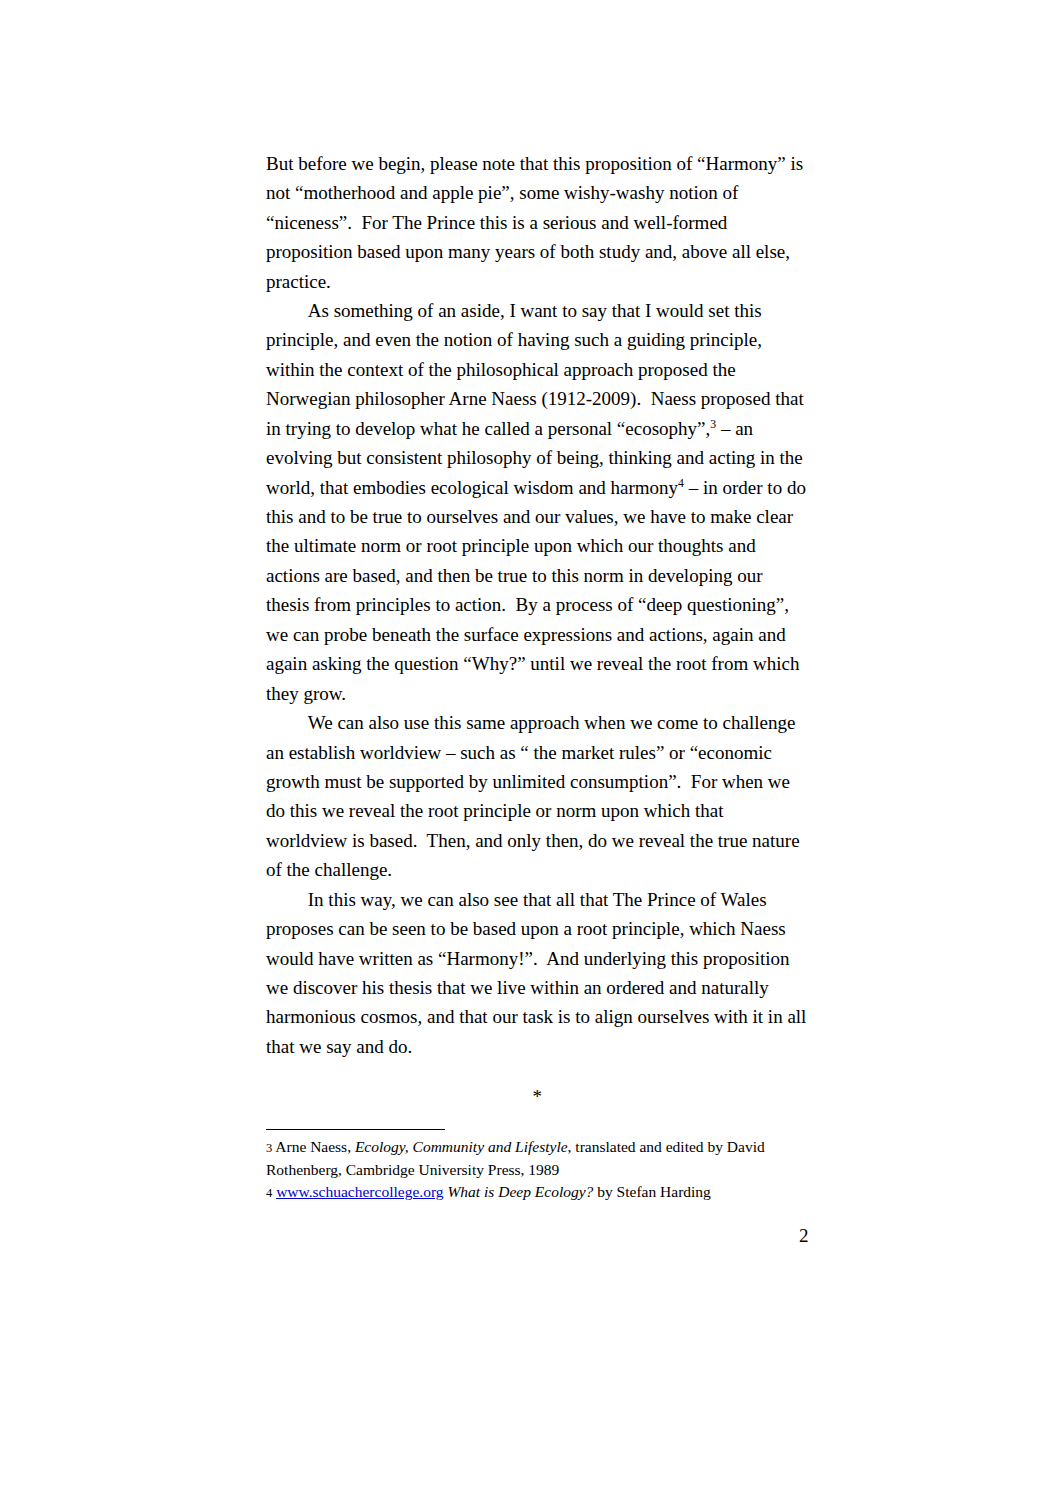But before we begin, please note that this proposition of “Harmony” is not “motherhood and apple pie”, some wishy-washy notion of “niceness”. For The Prince this is a serious and well-formed proposition based upon many years of both study and, above all else, practice.
As something of an aside, I want to say that I would set this principle, and even the notion of having such a guiding principle, within the context of the philosophical approach proposed the Norwegian philosopher Arne Naess (1912-2009). Naess proposed that in trying to develop what he called a personal “ecosophy”,3 – an evolving but consistent philosophy of being, thinking and acting in the world, that embodies ecological wisdom and harmony4 – in order to do this and to be true to ourselves and our values, we have to make clear the ultimate norm or root principle upon which our thoughts and actions are based, and then be true to this norm in developing our thesis from principles to action. By a process of “deep questioning”, we can probe beneath the surface expressions and actions, again and again asking the question “Why?” until we reveal the root from which they grow.
We can also use this same approach when we come to challenge an establish worldview – such as “ the market rules” or “economic growth must be supported by unlimited consumption”. For when we do this we reveal the root principle or norm upon which that worldview is based. Then, and only then, do we reveal the true nature of the challenge.
In this way, we can also see that all that The Prince of Wales proposes can be seen to be based upon a root principle, which Naess would have written as “Harmony!”. And underlying this proposition we discover his thesis that we live within an ordered and naturally harmonious cosmos, and that our task is to align ourselves with it in all that we say and do.
*
3 Arne Naess, Ecology, Community and Lifestyle, translated and edited by David Rothenberg, Cambridge University Press, 1989
4 www.schuachercollege.org What is Deep Ecology? by Stefan Harding
2